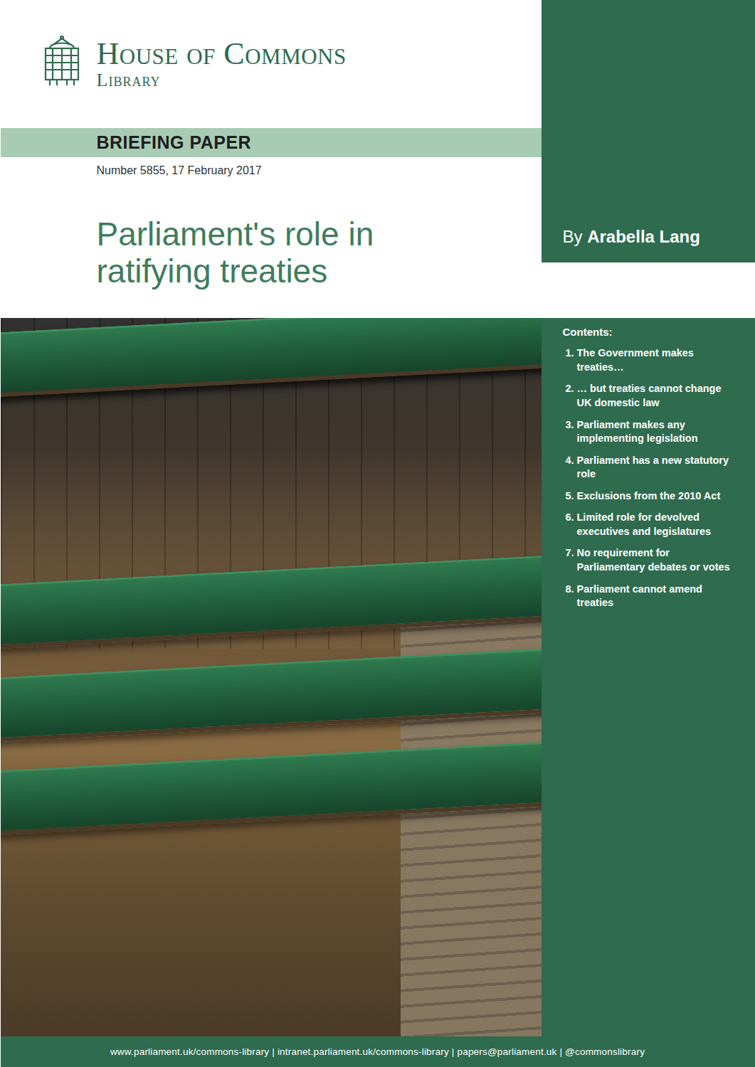House of Commons
Library
BRIEFING PAPER
Number 5855, 17 February 2017
Parliament's role in
ratifying treaties
By Arabella Lang
Contents:
The Government makes treaties…
… but treaties cannot change UK domestic law
Parliament makes any implementing legislation
Parliament has a new statutory role
Exclusions from the 2010 Act
Limited role for devolved executives and legislatures
No requirement for Parliamentary debates or votes
Parliament cannot amend treaties
www.parliament.uk/commons-library | intranet.parliament.uk/commons-library | papers@parliament.uk | @commonslibrary